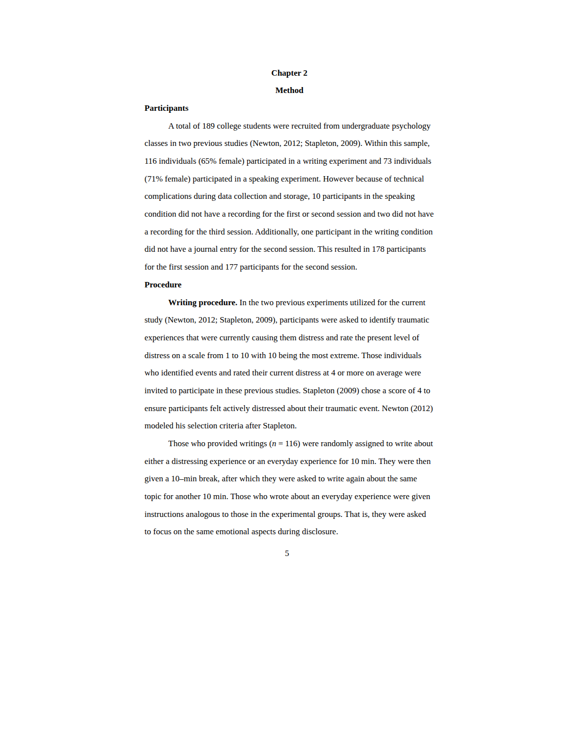Chapter 2
Method
Participants
A total of 189 college students were recruited from undergraduate psychology classes in two previous studies (Newton, 2012; Stapleton, 2009). Within this sample, 116 individuals (65% female) participated in a writing experiment and 73 individuals (71% female) participated in a speaking experiment. However because of technical complications during data collection and storage, 10 participants in the speaking condition did not have a recording for the first or second session and two did not have a recording for the third session. Additionally, one participant in the writing condition did not have a journal entry for the second session. This resulted in 178 participants for the first session and 177 participants for the second session.
Procedure
Writing procedure. In the two previous experiments utilized for the current study (Newton, 2012; Stapleton, 2009), participants were asked to identify traumatic experiences that were currently causing them distress and rate the present level of distress on a scale from 1 to 10 with 10 being the most extreme. Those individuals who identified events and rated their current distress at 4 or more on average were invited to participate in these previous studies. Stapleton (2009) chose a score of 4 to ensure participants felt actively distressed about their traumatic event. Newton (2012) modeled his selection criteria after Stapleton.
Those who provided writings (n = 116) were randomly assigned to write about either a distressing experience or an everyday experience for 10 min. They were then given a 10–min break, after which they were asked to write again about the same topic for another 10 min. Those who wrote about an everyday experience were given instructions analogous to those in the experimental groups. That is, they were asked to focus on the same emotional aspects during disclosure.
5